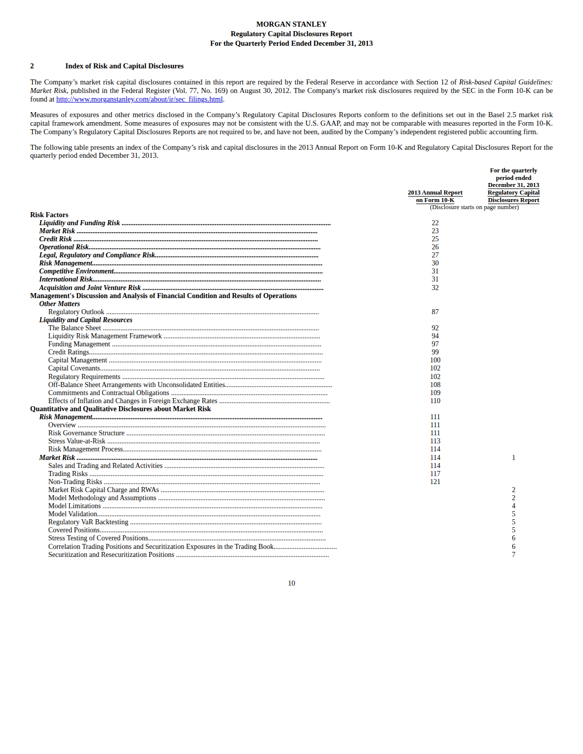MORGAN STANLEY
Regulatory Capital Disclosures Report
For the Quarterly Period Ended December 31, 2013
2 Index of Risk and Capital Disclosures
The Company’s market risk capital disclosures contained in this report are required by the Federal Reserve in accordance with Section 12 of Risk-based Capital Guidelines: Market Risk, published in the Federal Register (Vol. 77, No. 169) on August 30, 2012. The Company's market risk disclosures required by the SEC in the Form 10-K can be found at http://www.morganstanley.com/about/ir/sec_filings.html.
Measures of exposures and other metrics disclosed in the Company’s Regulatory Capital Disclosures Reports conform to the definitions set out in the Basel 2.5 market risk capital framework amendment. Some measures of exposures may not be consistent with the U.S. GAAP, and may not be comparable with measures reported in the Form 10-K. The Company’s Regulatory Capital Disclosures Reports are not required to be, and have not been, audited by the Company’s independent registered public accounting firm.
The following table presents an index of the Company’s risk and capital disclosures in the 2013 Annual Report on Form 10-K and Regulatory Capital Disclosures Report for the quarterly period ended December 31, 2013.
| | | For the quarterly period ended December 31, 2013 |
| | 2013 Annual Report on Form 10-K | Regulatory Capital Disclosures Report |
| | (Disclosure starts on page number) |
| Risk Factors | | |
| Liquidity and Funding Risk ....................................................................................................................... | 22 | |
| Market Risk ......................................................................................................................................... | 23 | |
| Credit Risk ........................................................................................................................................... | 25 | |
| Operational Risk .................................................................................................................................... | 26 | |
| Legal, Regulatory and Compliance Risk ............................................................................................. | 27 | |
| Risk Management ................................................................................................................................... | 30 | |
| Competitive Environment ....................................................................................................................... | 31 | |
| International Risk .................................................................................................................................. | 31 | |
| Acquisition and Joint Venture Risk ....................................................................................................... | 32 | |
| Management's Discussion and Analysis of Financial Condition and Results of Operations | | |
| Other Matters | | |
| Regulatory Outlook ......................................................................................................................... | 87 | |
| Liquidity and Capital Resources | | |
| The Balance Sheet ........................................................................................................................... | 92 | |
| Liquidity Risk Management Framework ......................................................................................... | 94 | |
| Funding Management ....................................................................................................................... | 97 | |
| Credit Ratings ..................................................................................................................................... | 99 | |
| Capital Management ......................................................................................................................... | 100 | |
| Capital Covenants ............................................................................................................................. | 102 | |
| Regulatory Requirements ................................................................................................................... | 102 | |
| Off-Balance Sheet Arrangements with Unconsolidated Entities ............................................................. | 108 | |
| Commitments and Contractual Obligations ......................................................................................... | 109 | |
| Effects of Inflation and Changes in Foreign Exchange Rates ............................................................... | 110 | |
| Quantitative and Qualitative Disclosures about Market Risk | | |
| Risk Management ................................................................................................................................... | 111 | |
| Overview ............................................................................................................................................. | 111 | |
| Risk Governance Structure ................................................................................................................. | 111 | |
| Stress Value-at-Risk ......................................................................................................................... | 113 | |
| Risk Management Process ................................................................................................................. | 114 | |
| Market Risk ......................................................................................................................................... | 114 | 1 |
| Sales and Trading and Related Activities ........................................................................................... | 114 | |
| Trading Risks ..................................................................................................................................... | 117 | |
| Non-Trading Risks ........................................................................................................................... | 121 | |
| Market Risk Capital Charge and RWAs ............................................................................................. | | 2 |
| Model Methodology and Assumptions ............................................................................................... | | 2 |
| Model Limitations ............................................................................................................................. | | 4 |
| Model Validation ............................................................................................................................... | | 5 |
| Regulatory VaR Backtesting ............................................................................................................. | | 5 |
| Covered Positions ............................................................................................................................... | | 5 |
| Stress Testing of Covered Positions ..................................................................................................... | | 6 |
| Correlation Trading Positions and Securitization Exposures in the Trading Book .................................... | | 6 |
| Securitization and Resecuritization Positions ....................................................................................... | | 7 |
10